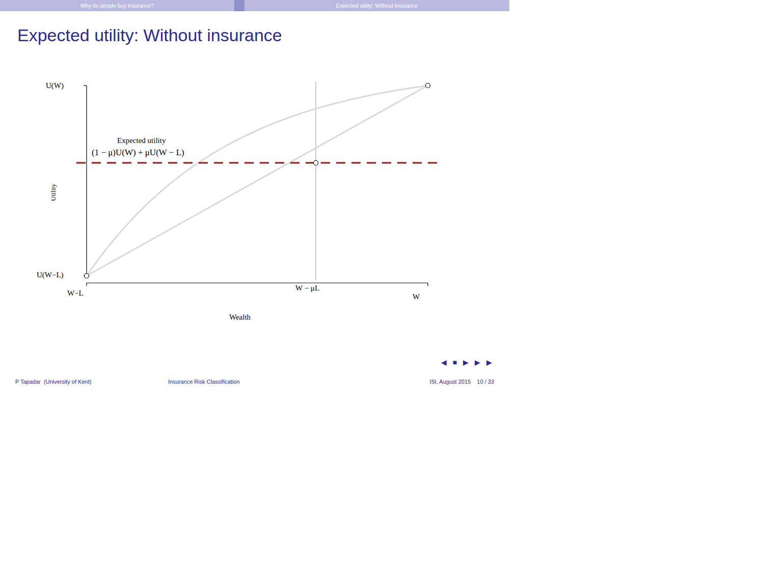Why do people buy insurance?
Expected utility: Without insurance
Expected utility: Without insurance
U(W)
U(W−L)
Utility
W−L
W − μL
W
Wealth
Expected utility
(1 − μ)U(W) + μU(W − L)
◀ ■ ▶ ▶ ▶
P Tapadar (University of Kent) Insurance Risk Classification ISI, August 2015 10 / 33